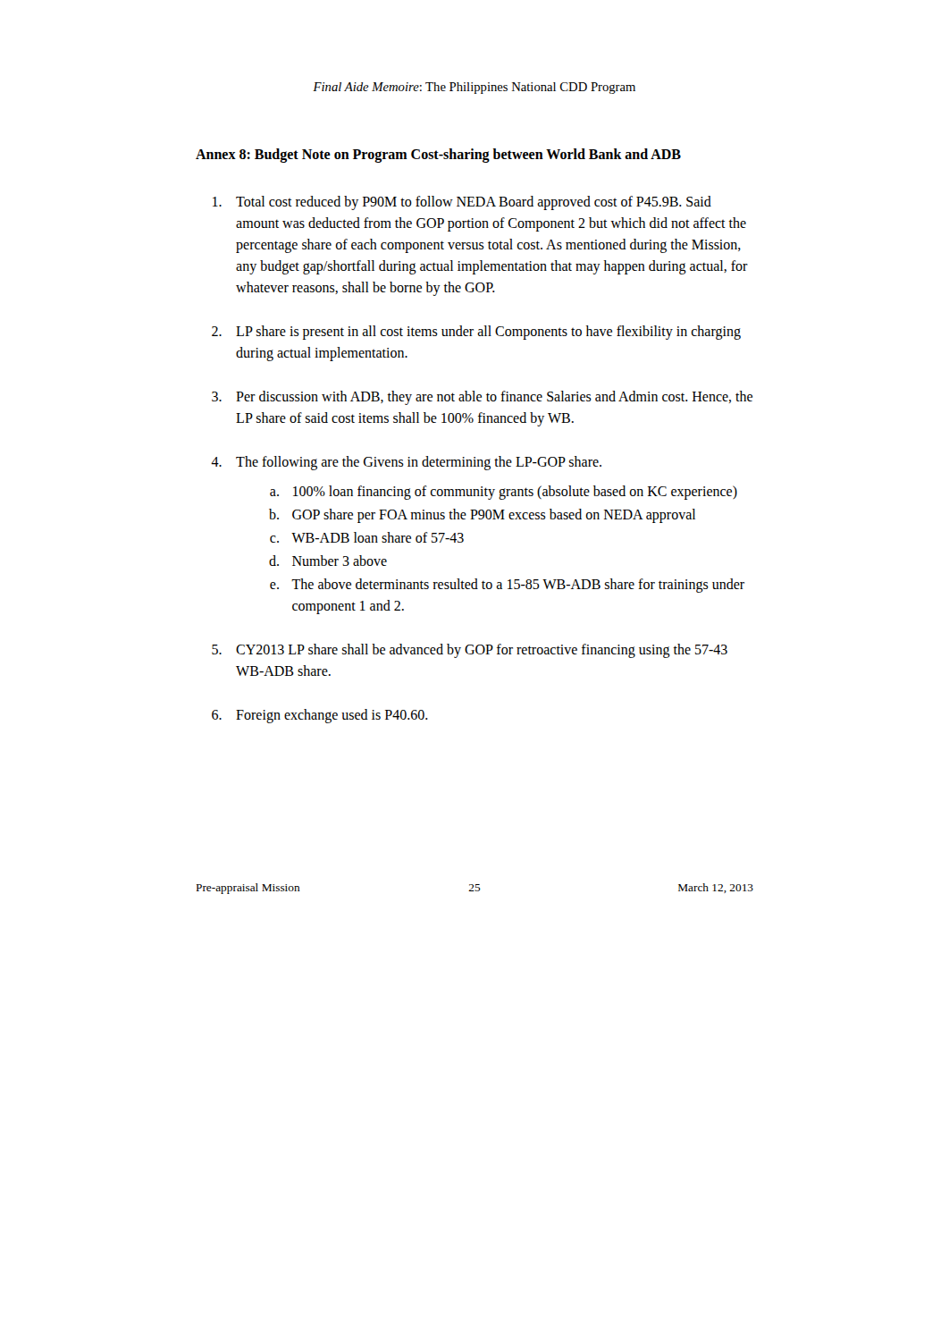Final Aide Memoire: The Philippines National CDD Program
Annex 8: Budget Note on Program Cost-sharing between World Bank and ADB
Total cost reduced by P90M to follow NEDA Board approved cost of P45.9B. Said amount was deducted from the GOP portion of Component 2 but which did not affect the percentage share of each component versus total cost. As mentioned during the Mission, any budget gap/shortfall during actual implementation that may happen during actual, for whatever reasons, shall be borne by the GOP.
LP share is present in all cost items under all Components to have flexibility in charging during actual implementation.
Per discussion with ADB, they are not able to finance Salaries and Admin cost. Hence, the LP share of said cost items shall be 100% financed by WB.
The following are the Givens in determining the LP-GOP share.
100% loan financing of community grants (absolute based on KC experience)
GOP share per FOA minus the P90M excess based on NEDA approval
WB-ADB loan share of 57-43
Number 3 above
The above determinants resulted to a 15-85 WB-ADB share for trainings under component 1 and 2.
CY2013 LP share shall be advanced by GOP for retroactive financing using the 57-43 WB-ADB share.
Foreign exchange used is P40.60.
Pre-appraisal Mission
25
March 12, 2013